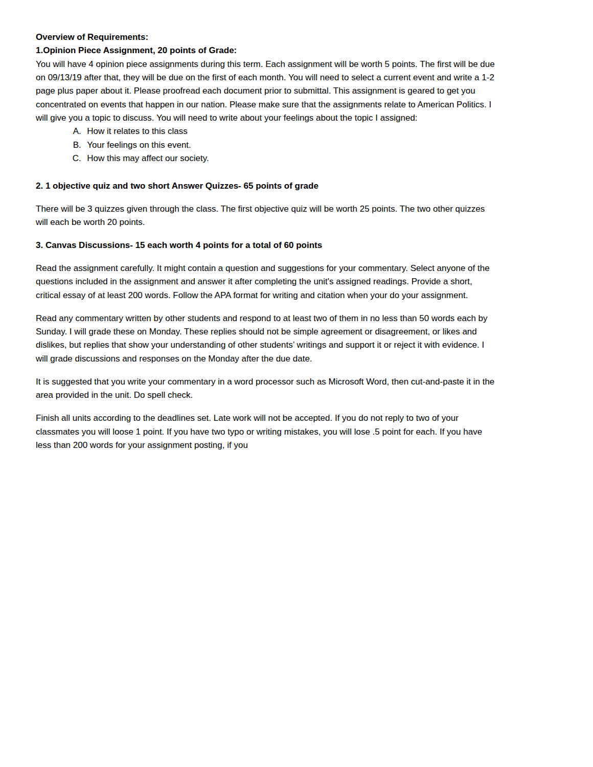Overview of Requirements:
1.Opinion Piece Assignment, 20 points of Grade:
You will have 4 opinion piece assignments during this term. Each assignment will be worth 5 points. The first will be due on 09/13/19 after that, they will be due on the first of each month. You will need to select a current event and write a 1-2 page plus paper about it. Please proofread each document prior to submittal. This assignment is geared to get you concentrated on events that happen in our nation. Please make sure that the assignments relate to American Politics. I will give you a topic to discuss. You will need to write about your feelings about the topic I assigned:
How it relates to this class
Your feelings on this event.
How this may affect our society.
2. 1 objective quiz and two short Answer Quizzes- 65 points of grade
There will be 3 quizzes given through the class. The first objective quiz will be worth 25 points. The two other quizzes will each be worth 20 points.
3. Canvas Discussions- 15 each worth 4 points for a total of 60 points
Read the assignment carefully. It might contain a question and suggestions for your commentary. Select anyone of the questions included in the assignment and answer it after completing the unit's assigned readings. Provide a short, critical essay of at least 200 words. Follow the APA format for writing and citation when your do your assignment.
Read any commentary written by other students and respond to at least two of them in no less than 50 words each by Sunday. I will grade these on Monday. These replies should not be simple agreement or disagreement, or likes and dislikes, but replies that show your understanding of other students’ writings and support it or reject it with evidence. I will grade discussions and responses on the Monday after the due date.
It is suggested that you write your commentary in a word processor such as Microsoft Word, then cut-and-paste it in the area provided in the unit. Do spell check.
Finish all units according to the deadlines set. Late work will not be accepted. If you do not reply to two of your classmates you will loose 1 point. If you have two typo or writing mistakes, you will lose .5 point for each. If you have less than 200 words for your assignment posting, if you